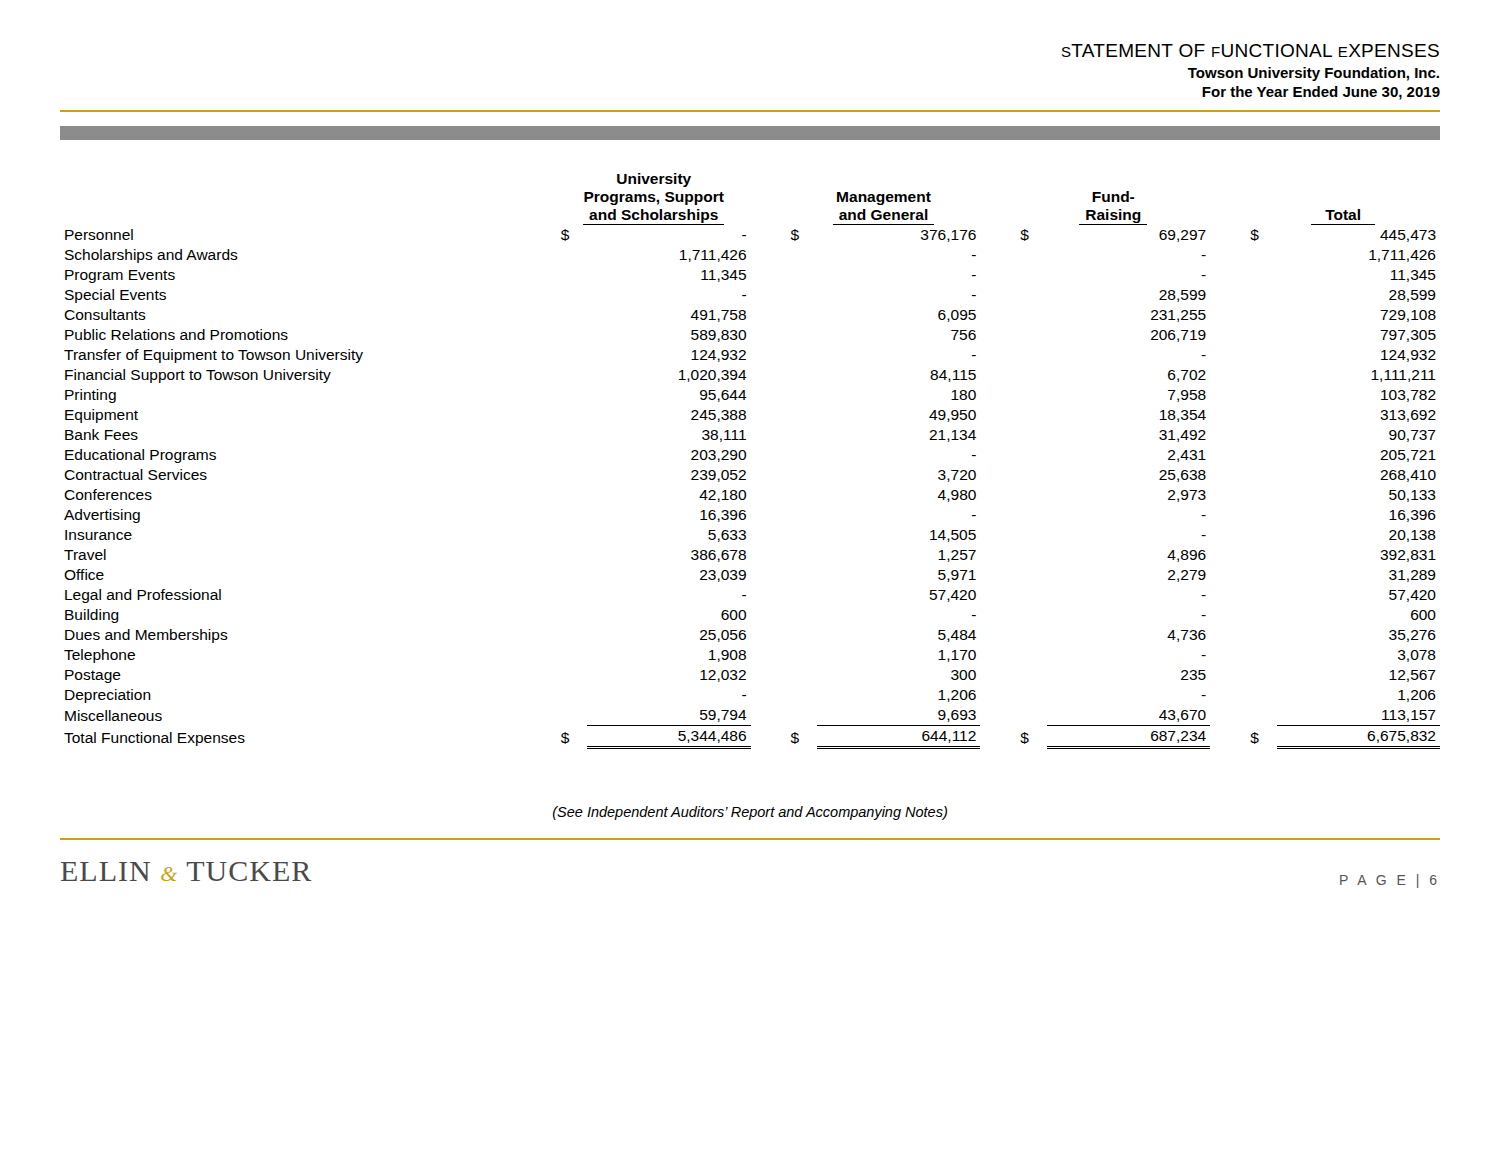STATEMENT OF FUNCTIONAL EXPENSES
Towson University Foundation, Inc.
For the Year Ended June 30, 2019
| | University Programs, Support and Scholarships | | Management and General | | Fund- Raising | | Total |
| --- | --- | --- | --- | --- | --- | --- | --- |
| Personnel | $ | - | | $ | 376,176 | | $ | 69,297 | | $ | 445,473 |
| Scholarships and Awards | | 1,711,426 | | | - | | | - | | | 1,711,426 |
| Program Events | | 11,345 | | | - | | | - | | | 11,345 |
| Special Events | | - | | | - | | | 28,599 | | | 28,599 |
| Consultants | | 491,758 | | | 6,095 | | | 231,255 | | | 729,108 |
| Public Relations and Promotions | | 589,830 | | | 756 | | | 206,719 | | | 797,305 |
| Transfer of Equipment to Towson University | | 124,932 | | | - | | | - | | | 124,932 |
| Financial Support to Towson University | | 1,020,394 | | | 84,115 | | | 6,702 | | | 1,111,211 |
| Printing | | 95,644 | | | 180 | | | 7,958 | | | 103,782 |
| Equipment | | 245,388 | | | 49,950 | | | 18,354 | | | 313,692 |
| Bank Fees | | 38,111 | | | 21,134 | | | 31,492 | | | 90,737 |
| Educational Programs | | 203,290 | | | - | | | 2,431 | | | 205,721 |
| Contractual Services | | 239,052 | | | 3,720 | | | 25,638 | | | 268,410 |
| Conferences | | 42,180 | | | 4,980 | | | 2,973 | | | 50,133 |
| Advertising | | 16,396 | | | - | | | - | | | 16,396 |
| Insurance | | 5,633 | | | 14,505 | | | - | | | 20,138 |
| Travel | | 386,678 | | | 1,257 | | | 4,896 | | | 392,831 |
| Office | | 23,039 | | | 5,971 | | | 2,279 | | | 31,289 |
| Legal and Professional | | - | | | 57,420 | | | - | | | 57,420 |
| Building | | 600 | | | - | | | - | | | 600 |
| Dues and Memberships | | 25,056 | | | 5,484 | | | 4,736 | | | 35,276 |
| Telephone | | 1,908 | | | 1,170 | | | - | | | 3,078 |
| Postage | | 12,032 | | | 300 | | | 235 | | | 12,567 |
| Depreciation | | - | | | 1,206 | | | - | | | 1,206 |
| Miscellaneous | | 59,794 | | | 9,693 | | | 43,670 | | | 113,157 |
| Total Functional Expenses | $ | 5,344,486 | | $ | 644,112 | | $ | 687,234 | | $ | 6,675,832 |
(See Independent Auditors’ Report and Accompanying Notes)
ELLIN & TUCKER
P A G E | 6